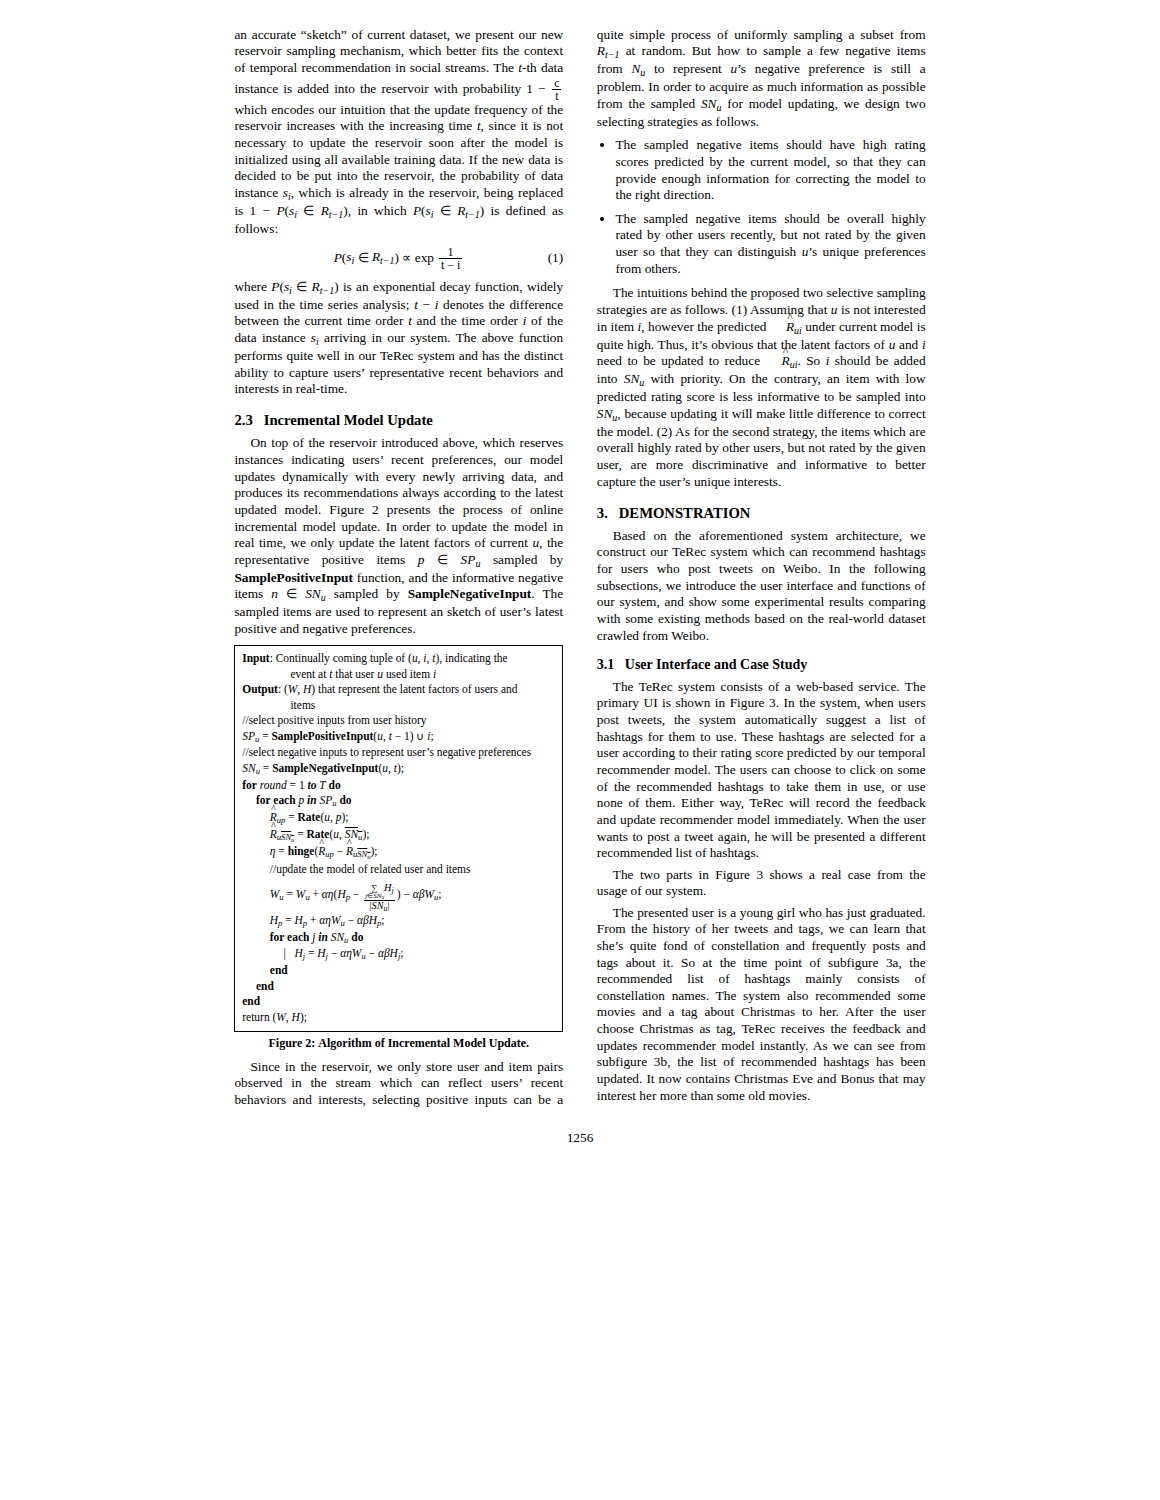an accurate “sketch” of current dataset, we present our new reservoir sampling mechanism, which better fits the context of temporal recommendation in social streams. The t-th data instance is added into the reservoir with probability 1 − ct which encodes our intuition that the update frequency of the reservoir increases with the increasing time t, since it is not necessary to update the reservoir soon after the model is initialized using all available training data. If the new data is decided to be put into the reservoir, the probability of data instance si, which is already in the reservoir, being replaced is 1 − P(si ∈ Rt−1), in which P(si ∈ Rt−1) is defined as follows:
P(si ∈ Rt−1) ∝ exp 1 t − i (1)
where P(si ∈ Rt−1) is an exponential decay function, widely used in the time series analysis; t − i denotes the difference between the current time order t and the time order i of the data instance si arriving in our system. The above function performs quite well in our TeRec system and has the distinct ability to capture users’ representative recent behaviors and interests in real-time.
2.3 Incremental Model Update
On top of the reservoir introduced above, which reserves instances indicating users’ recent preferences, our model updates dynamically with every newly arriving data, and produces its recommendations always according to the latest updated model. Figure 2 presents the process of online incremental model update. In order to update the model in real time, we only update the latent factors of current u, the representative positive items p ∈ SPu sampled by SamplePositiveInput function, and the informative negative items n ∈ SNu sampled by SampleNegativeInput. The sampled items are used to represent an sketch of user’s latest positive and negative preferences.
Input: Continually coming tuple of (u, i, t), indicating the
event at t that user u used item i
Output: (W, H) that represent the latent factors of users and
items
//select positive inputs from user history
SPu = SamplePositiveInput(u, t − 1) ∪ i;
//select negative inputs to represent user’s negative preferences
SNu = SampleNegativeInput(u, t);
for round = 1 to T do
for each p in SPu do
Rup = Rate(u, p);
RuSNu = Rate(u, SNu);
η = hinge(Rup − RuSNu);
//update the model of related user and items
Wu = Wu + αη(Hp − ∑j∈SNu Hj|SNu|) − αβWu;
Hp = Hp + αηWu − αβHp;
for each j in SNu do
| Hj = Hj − αηWu − αβHj;
end
end
end
return (W, H);
Figure 2: Algorithm of Incremental Model Update.
Since in the reservoir, we only store user and item pairs observed in the stream which can reflect users’ recent behaviors and interests, selecting positive inputs can be a quite simple process of uniformly sampling a subset from Rt−1 at random. But how to sample a few negative items from Nu to represent u’s negative preference is still a problem. In order to acquire as much information as possible from the sampled SNu for model updating, we design two selecting strategies as follows.
The sampled negative items should have high rating scores predicted by the current model, so that they can provide enough information for correcting the model to the right direction.
The sampled negative items should be overall highly rated by other users recently, but not rated by the given user so that they can distinguish u’s unique preferences from others.
The intuitions behind the proposed two selective sampling strategies are as follows. (1) Assuming that u is not interested in item i, however the predicted Rui under current model is quite high. Thus, it’s obvious that the latent factors of u and i need to be updated to reduce Rui. So i should be added into SNu with priority. On the contrary, an item with low predicted rating score is less informative to be sampled into SNu, because updating it will make little difference to correct the model. (2) As for the second strategy, the items which are overall highly rated by other users, but not rated by the given user, are more discriminative and informative to better capture the user’s unique interests.
3. DEMONSTRATION
Based on the aforementioned system architecture, we construct our TeRec system which can recommend hashtags for users who post tweets on Weibo. In the following subsections, we introduce the user interface and functions of our system, and show some experimental results comparing with some existing methods based on the real-world dataset crawled from Weibo.
3.1 User Interface and Case Study
The TeRec system consists of a web-based service. The primary UI is shown in Figure 3. In the system, when users post tweets, the system automatically suggest a list of hashtags for them to use. These hashtags are selected for a user according to their rating score predicted by our temporal recommender model. The users can choose to click on some of the recommended hashtags to take them in use, or use none of them. Either way, TeRec will record the feedback and update recommender model immediately. When the user wants to post a tweet again, he will be presented a different recommended list of hashtags.
The two parts in Figure 3 shows a real case from the usage of our system.
The presented user is a young girl who has just graduated. From the history of her tweets and tags, we can learn that she’s quite fond of constellation and frequently posts and tags about it. So at the time point of subfigure 3a, the recommended list of hashtags mainly consists of constellation names. The system also recommended some movies and a tag about Christmas to her. After the user choose Christmas as tag, TeRec receives the feedback and updates recommender model instantly. As we can see from subfigure 3b, the list of recommended hashtags has been updated. It now contains Christmas Eve and Bonus that may interest her more than some old movies.
1256